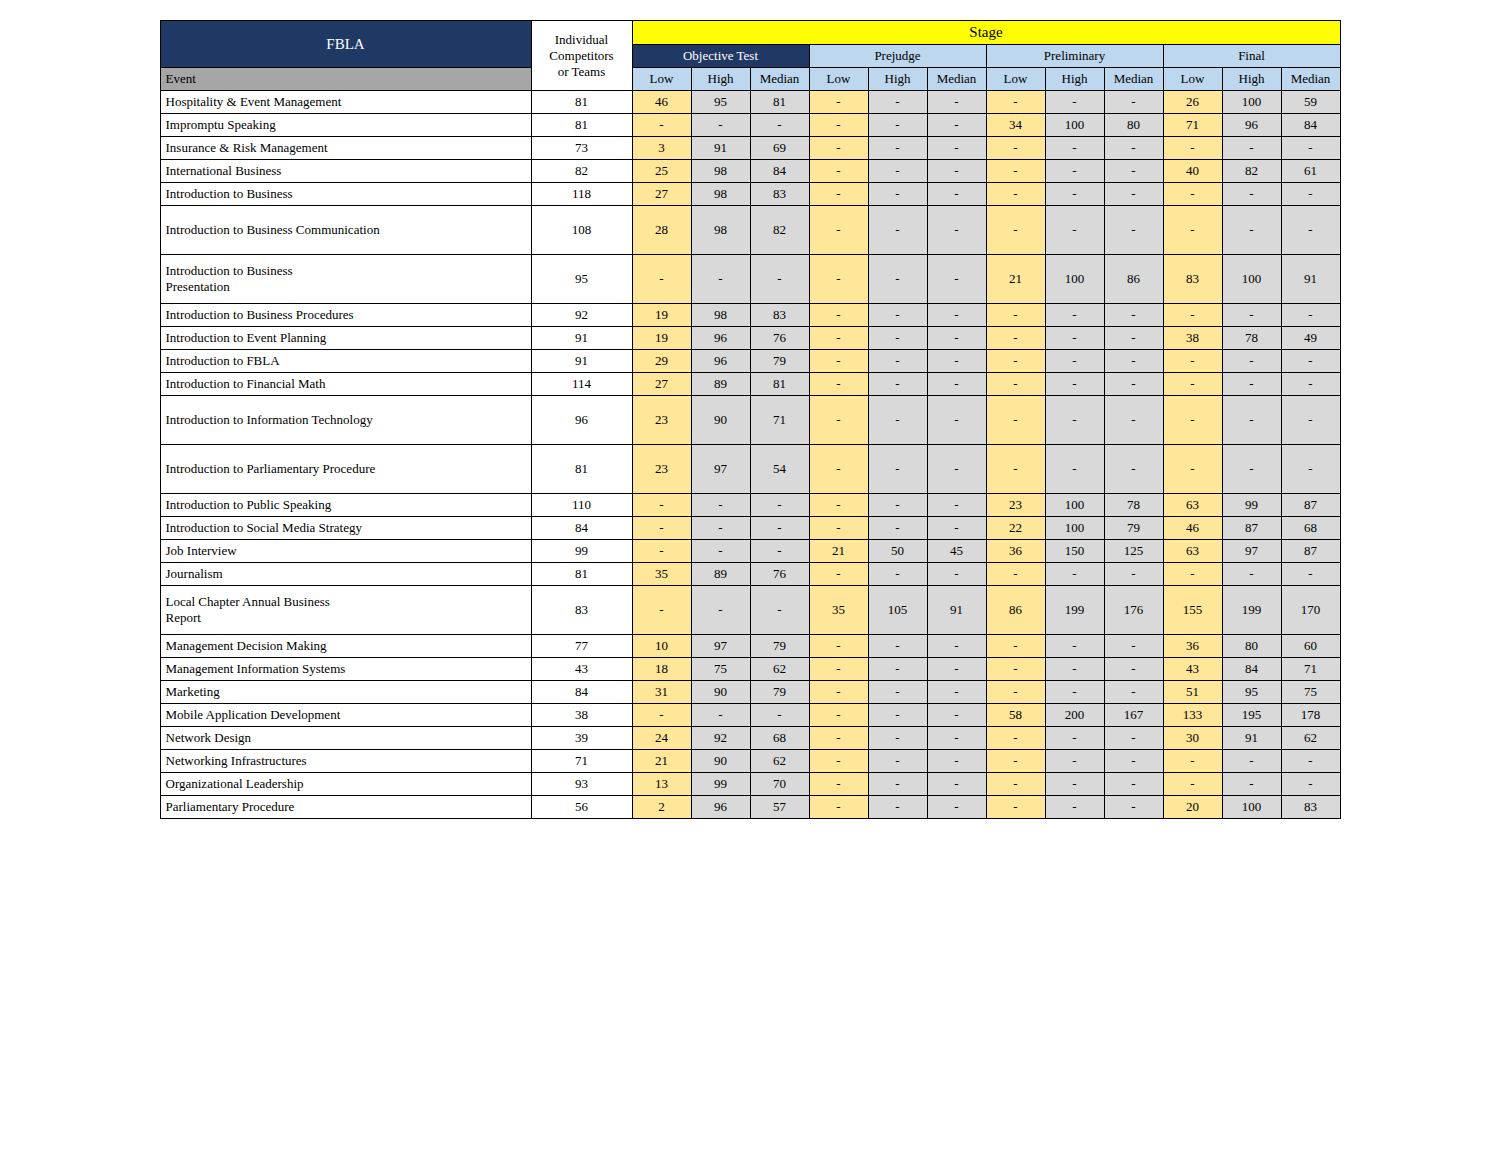| FBLA | Individual Competitors or Teams | Stage |
| --- | --- | --- |
| Objective Test | Prejudge | Preliminary | Final |
| Event | Low | High | Median | Low | High | Median | Low | High | Median | Low | High | Median |
| Hospitality & Event Management | 81 | 46 | 95 | 81 | - | - | - | - | - | - | 26 | 100 | 59 |
| Impromptu Speaking | 81 | - | - | - | - | - | - | 34 | 100 | 80 | 71 | 96 | 84 |
| Insurance & Risk Management | 73 | 3 | 91 | 69 | - | - | - | - | - | - | - | - | - |
| International Business | 82 | 25 | 98 | 84 | - | - | - | - | - | - | 40 | 82 | 61 |
| Introduction to Business | 118 | 27 | 98 | 83 | - | - | - | - | - | - | - | - | - |
| Introduction to Business Communication | 108 | 28 | 98 | 82 | - | - | - | - | - | - | - | - | - |
| Introduction to Business Presentation | 95 | - | - | - | - | - | - | 21 | 100 | 86 | 83 | 100 | 91 |
| Introduction to Business Procedures | 92 | 19 | 98 | 83 | - | - | - | - | - | - | - | - | - |
| Introduction to Event Planning | 91 | 19 | 96 | 76 | - | - | - | - | - | - | 38 | 78 | 49 |
| Introduction to FBLA | 91 | 29 | 96 | 79 | - | - | - | - | - | - | - | - | - |
| Introduction to Financial Math | 114 | 27 | 89 | 81 | - | - | - | - | - | - | - | - | - |
| Introduction to Information Technology | 96 | 23 | 90 | 71 | - | - | - | - | - | - | - | - | - |
| Introduction to Parliamentary Procedure | 81 | 23 | 97 | 54 | - | - | - | - | - | - | - | - | - |
| Introduction to Public Speaking | 110 | - | - | - | - | - | - | 23 | 100 | 78 | 63 | 99 | 87 |
| Introduction to Social Media Strategy | 84 | - | - | - | - | - | - | 22 | 100 | 79 | 46 | 87 | 68 |
| Job Interview | 99 | - | - | - | 21 | 50 | 45 | 36 | 150 | 125 | 63 | 97 | 87 |
| Journalism | 81 | 35 | 89 | 76 | - | - | - | - | - | - | - | - | - |
| Local Chapter Annual Business Report | 83 | - | - | - | 35 | 105 | 91 | 86 | 199 | 176 | 155 | 199 | 170 |
| Management Decision Making | 77 | 10 | 97 | 79 | - | - | - | - | - | - | 36 | 80 | 60 |
| Management Information Systems | 43 | 18 | 75 | 62 | - | - | - | - | - | - | 43 | 84 | 71 |
| Marketing | 84 | 31 | 90 | 79 | - | - | - | - | - | - | 51 | 95 | 75 |
| Mobile Application Development | 38 | - | - | - | - | - | - | 58 | 200 | 167 | 133 | 195 | 178 |
| Network Design | 39 | 24 | 92 | 68 | - | - | - | - | - | - | 30 | 91 | 62 |
| Networking Infrastructures | 71 | 21 | 90 | 62 | - | - | - | - | - | - | - | - | - |
| Organizational Leadership | 93 | 13 | 99 | 70 | - | - | - | - | - | - | - | - | - |
| Parliamentary Procedure | 56 | 2 | 96 | 57 | - | - | - | - | - | - | 20 | 100 | 83 |